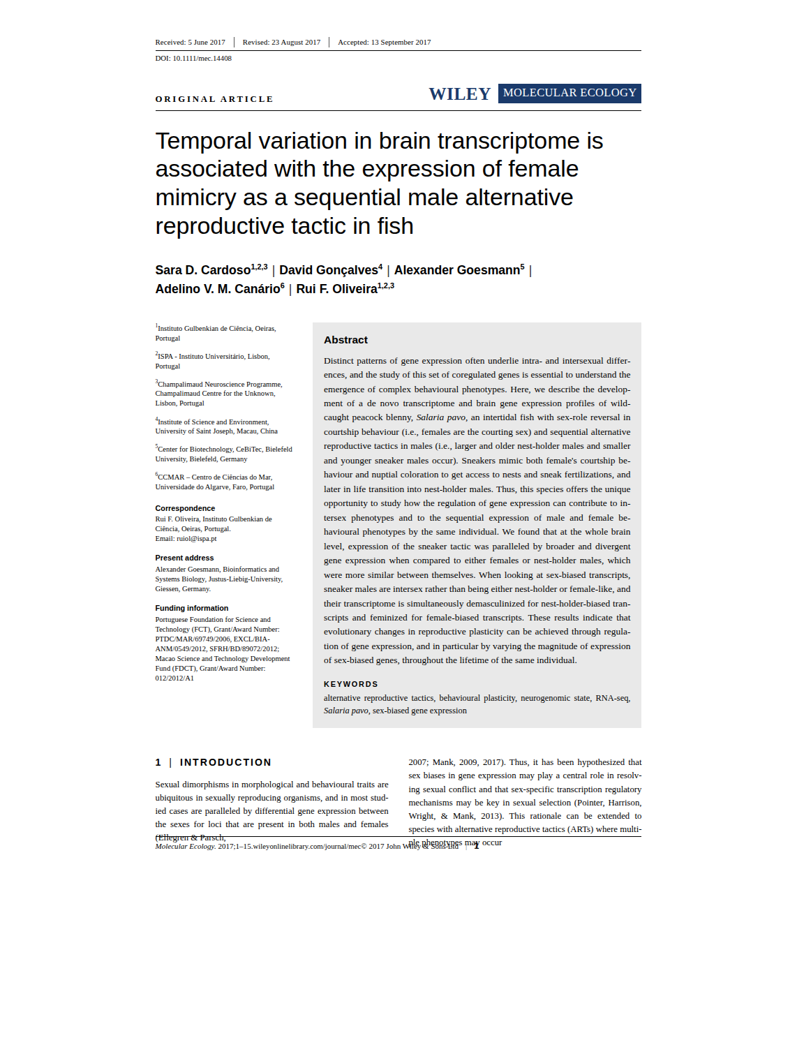Received: 5 June 2017 Revised: 23 August 2017 Accepted: 13 September 2017
DOI: 10.1111/mec.14408
Original Article
WILEY
MOLECULAR ECOLOGY
Temporal variation in brain transcriptome is associated with the expression of female mimicry as a sequential male alternative reproductive tactic in fish
Sara D. Cardoso1,2,3|David Gonçalves4|Alexander Goesmann5|
Adelino V. M. Canário6|Rui F. Oliveira1,2,3
1Instituto Gulbenkian de Ciência, Oeiras, Portugal
2ISPA - Instituto Universitário, Lisbon, Portugal
3Champalimaud Neuroscience Programme, Champalimaud Centre for the Unknown, Lisbon, Portugal
4Institute of Science and Environment, University of Saint Joseph, Macau, China
5Center for Biotechnology, CeBiTec, Bielefeld University, Bielefeld, Germany
6CCMAR – Centro de Ciências do Mar, Universidade do Algarve, Faro, Portugal
Correspondence
Rui F. Oliveira, Instituto Gulbenkian de Ciência, Oeiras, Portugal.
Email: ruiol@ispa.pt
Present address
Alexander Goesmann, Bioinformatics and Systems Biology, Justus-Liebig-University, Giessen, Germany.
Funding information
Portuguese Foundation for Science and Technology (FCT), Grant/Award Number: PTDC/MAR/69749/2006, EXCL/BIA-ANM/0549/2012, SFRH/BD/89072/2012; Macao Science and Technology Development Fund (FDCT), Grant/Award Number: 012/2012/A1
Abstract
Distinct patterns of gene expression often underlie intra- and intersexual differences, and the study of this set of coregulated genes is essential to understand the emergence of complex behavioural phenotypes. Here, we describe the development of a de novo transcriptome and brain gene expression profiles of wild-caught peacock blenny, Salaria pavo, an intertidal fish with sex-role reversal in courtship behaviour (i.e., females are the courting sex) and sequential alternative reproductive tactics in males (i.e., larger and older nest-holder males and smaller and younger sneaker males occur). Sneakers mimic both female's courtship behaviour and nuptial coloration to get access to nests and sneak fertilizations, and later in life transition into nest-holder males. Thus, this species offers the unique opportunity to study how the regulation of gene expression can contribute to intersex phenotypes and to the sequential expression of male and female behavioural phenotypes by the same individual. We found that at the whole brain level, expression of the sneaker tactic was paralleled by broader and divergent gene expression when compared to either females or nest-holder males, which were more similar between themselves. When looking at sex-biased transcripts, sneaker males are intersex rather than being either nest-holder or female-like, and their transcriptome is simultaneously demasculinized for nest-holder-biased transcripts and feminized for female-biased transcripts. These results indicate that evolutionary changes in reproductive plasticity can be achieved through regulation of gene expression, and in particular by varying the magnitude of expression of sex-biased genes, throughout the lifetime of the same individual.
Keywords
alternative reproductive tactics, behavioural plasticity, neurogenomic state, RNA-seq, Salaria pavo, sex-biased gene expression
1|INTRODUCTION
Sexual dimorphisms in morphological and behavioural traits are ubiquitous in sexually reproducing organisms, and in most studied cases are paralleled by differential gene expression between the sexes for loci that are present in both males and females (Ellegren & Parsch,
2007; Mank, 2009, 2017). Thus, it has been hypothesized that sex biases in gene expression may play a central role in resolving sexual conflict and that sex-specific transcription regulatory mechanisms may be key in sexual selection (Pointer, Harrison, Wright, & Mank, 2013). This rationale can be extended to species with alternative reproductive tactics (ARTs) where multiple phenotypes may occur
Molecular Ecology. 2017;1–15.
wileyonlinelibrary.com/journal/mec
© 2017 John Wiley & Sons Ltd | 1